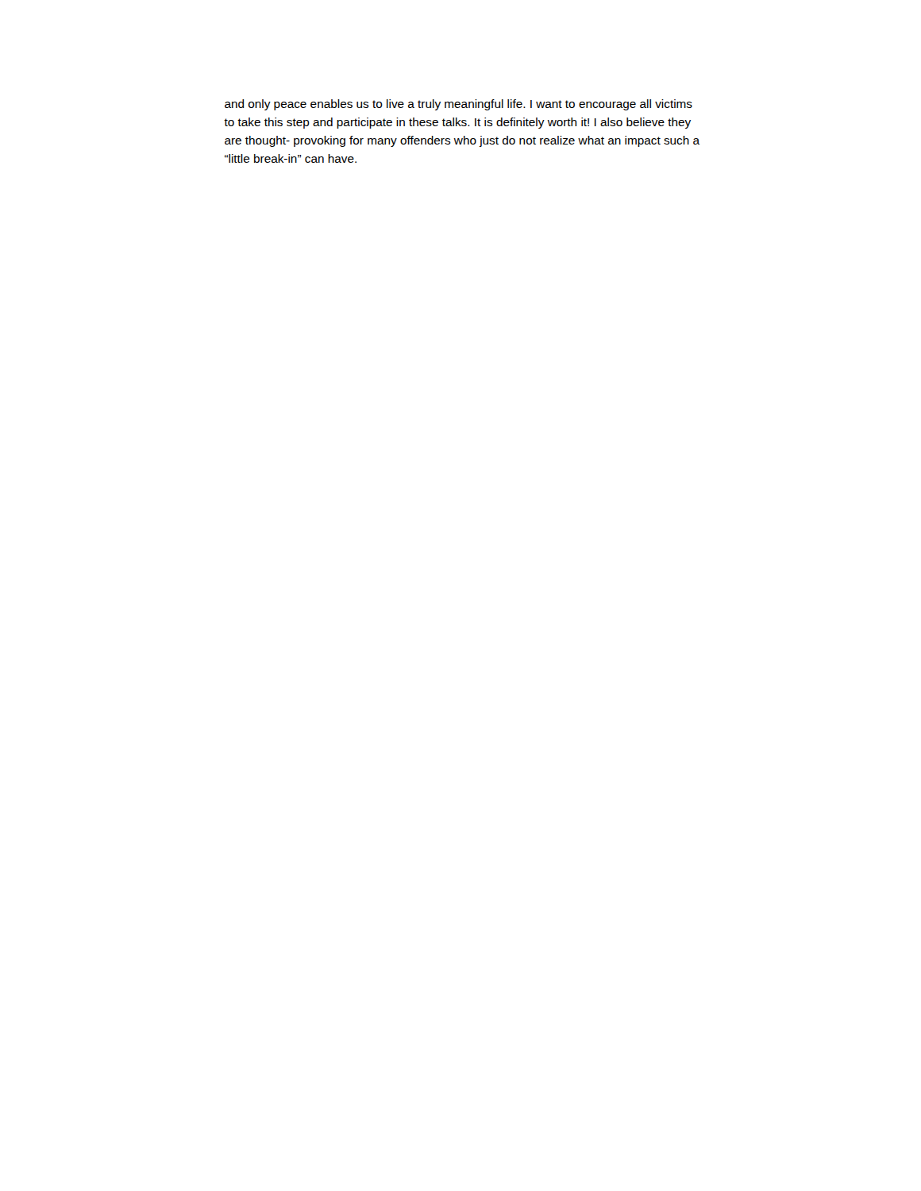and only peace enables us to live a truly meaningful life. I want to encourage all victims to take this step and participate in these talks. It is definitely worth it! I also believe they are thought- provoking for many offenders who just do not realize what an impact such a “little break-in” can have.